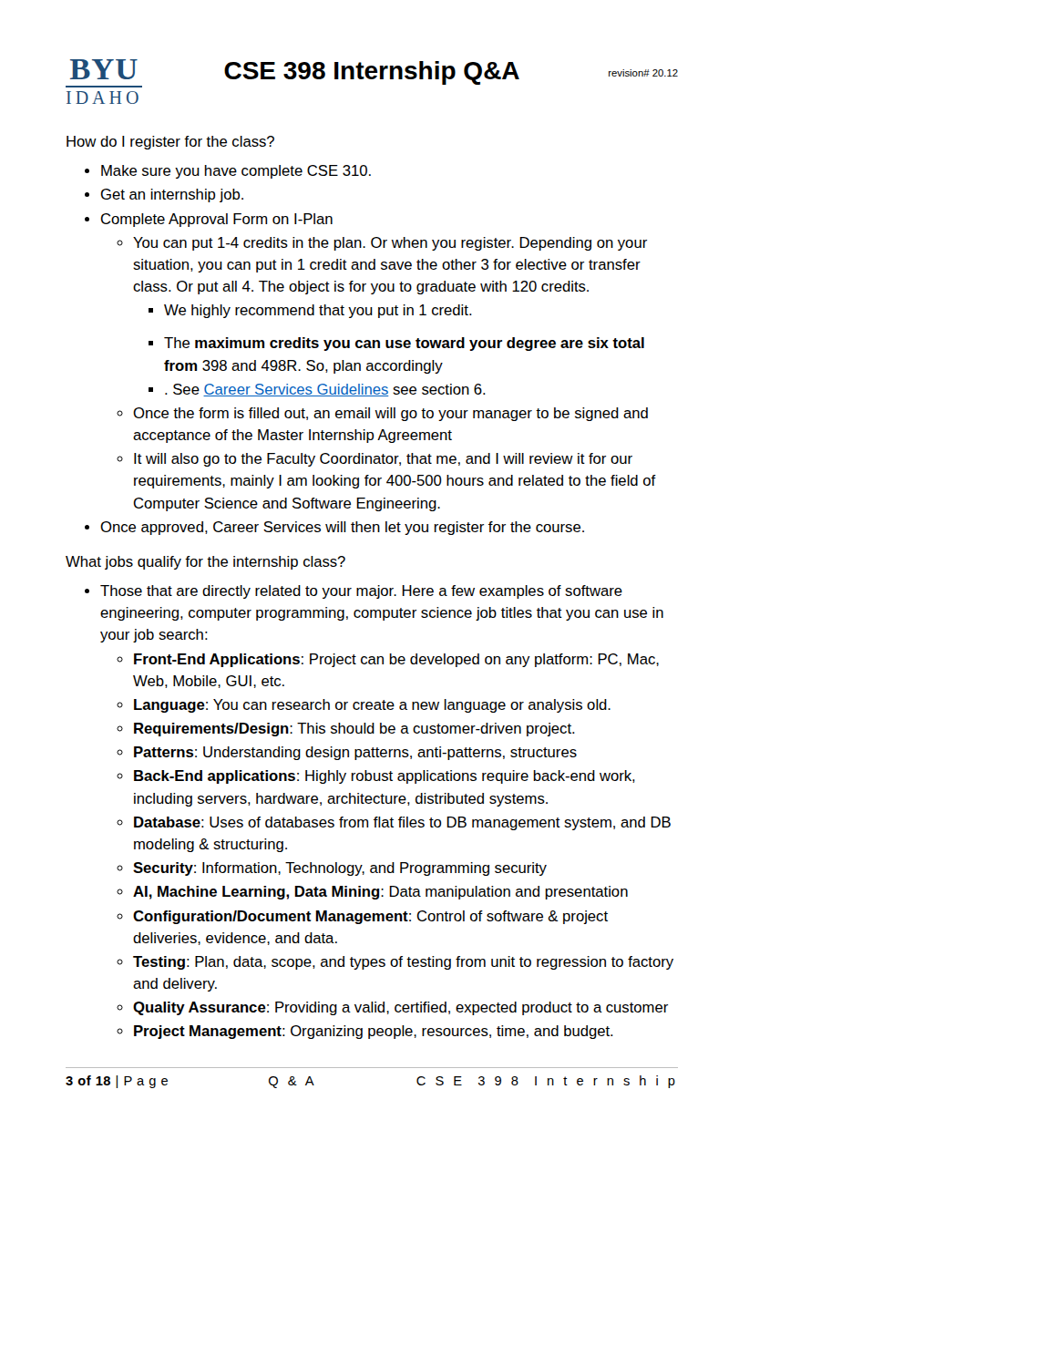BYU IDAHO
CSE 398 Internship Q&A
revision# 20.12
How do I register for the class?
Make sure you have complete CSE 310.
Get an internship job.
Complete Approval Form on I-Plan
You can put 1-4 credits in the plan. Or when you register. Depending on your situation, you can put in 1 credit and save the other 3 for elective or transfer class. Or put all 4. The object is for you to graduate with 120 credits.
We highly recommend that you put in 1 credit.
The maximum credits you can use toward your degree are six total from 398 and 498R. So, plan accordingly
. See Career Services Guidelines see section 6.
Once the form is filled out, an email will go to your manager to be signed and acceptance of the Master Internship Agreement
It will also go to the Faculty Coordinator, that me, and I will review it for our requirements, mainly I am looking for 400-500 hours and related to the field of Computer Science and Software Engineering.
Once approved, Career Services will then let you register for the course.
What jobs qualify for the internship class?
Those that are directly related to your major. Here a few examples of software engineering, computer programming, computer science job titles that you can use in your job search:
Front-End Applications: Project can be developed on any platform: PC, Mac, Web, Mobile, GUI, etc.
Language: You can research or create a new language or analysis old.
Requirements/Design: This should be a customer-driven project.
Patterns: Understanding design patterns, anti-patterns, structures
Back-End applications: Highly robust applications require back-end work, including servers, hardware, architecture, distributed systems.
Database: Uses of databases from flat files to DB management system, and DB modeling & structuring.
Security: Information, Technology, and Programming security
AI, Machine Learning, Data Mining: Data manipulation and presentation
Configuration/Document Management: Control of software & project deliveries, evidence, and data.
Testing: Plan, data, scope, and types of testing from unit to regression to factory and delivery.
Quality Assurance: Providing a valid, certified, expected product to a customer
Project Management: Organizing people, resources, time, and budget.
3 of 18 | P a g e
Q & A
C S E 3 9 8 I n t e r n s h i p